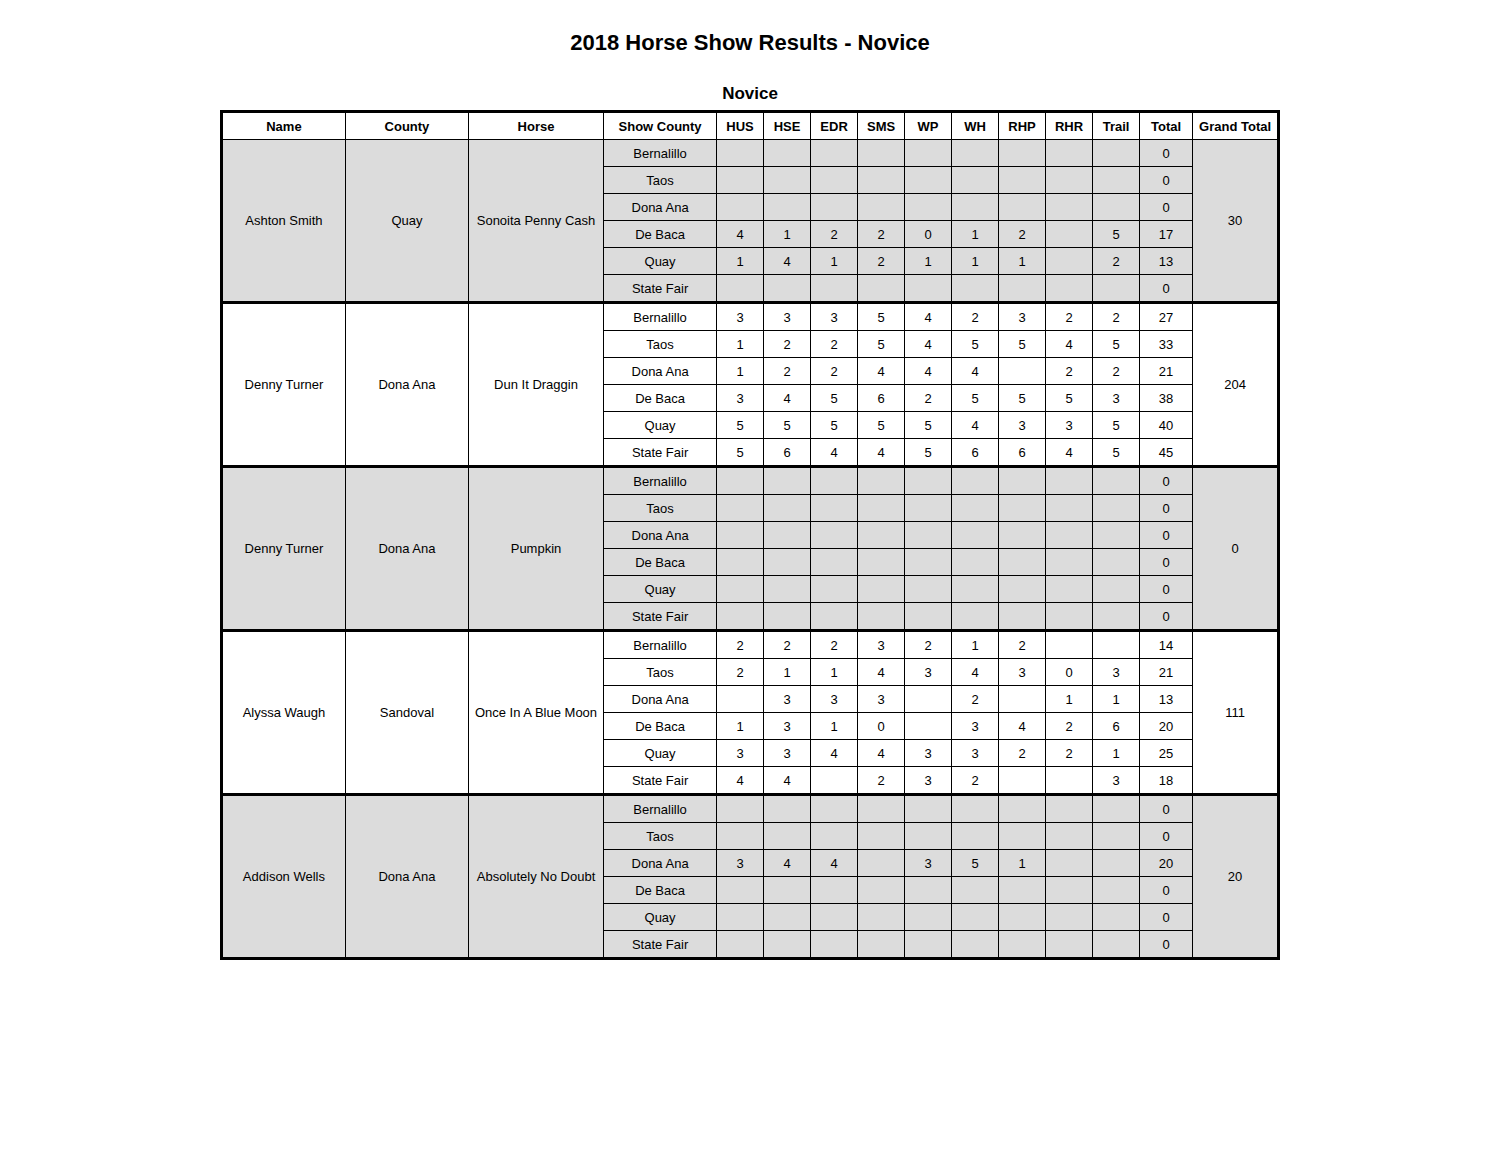2018 Horse Show Results - Novice
Novice
| Name | County | Horse | Show County | HUS | HSE | EDR | SMS | WP | WH | RHP | RHR | Trail | Total | Grand Total |
| --- | --- | --- | --- | --- | --- | --- | --- | --- | --- | --- | --- | --- | --- | --- |
| Ashton Smith | Quay | Sonoita Penny Cash | Bernalillo | | | | | | | | | | 0 | 30 |
| Taos | | | | | | | | | | 0 |
| Dona Ana | | | | | | | | | | 0 |
| De Baca | 4 | 1 | 2 | 2 | 0 | 1 | 2 | | 5 | 17 |
| Quay | 1 | 4 | 1 | 2 | 1 | 1 | 1 | | 2 | 13 |
| State Fair | | | | | | | | | | 0 |
| Denny Turner | Dona Ana | Dun It Draggin | Bernalillo | 3 | 3 | 3 | 5 | 4 | 2 | 3 | 2 | 2 | 27 | 204 |
| Taos | 1 | 2 | 2 | 5 | 4 | 5 | 5 | 4 | 5 | 33 |
| Dona Ana | 1 | 2 | 2 | 4 | 4 | 4 | | 2 | 2 | 21 |
| De Baca | 3 | 4 | 5 | 6 | 2 | 5 | 5 | 5 | 3 | 38 |
| Quay | 5 | 5 | 5 | 5 | 5 | 4 | 3 | 3 | 5 | 40 |
| State Fair | 5 | 6 | 4 | 4 | 5 | 6 | 6 | 4 | 5 | 45 |
| Denny Turner | Dona Ana | Pumpkin | Bernalillo | | | | | | | | | | 0 | 0 |
| Taos | | | | | | | | | | 0 |
| Dona Ana | | | | | | | | | | 0 |
| De Baca | | | | | | | | | | 0 |
| Quay | | | | | | | | | | 0 |
| State Fair | | | | | | | | | | 0 |
| Alyssa Waugh | Sandoval | Once In A Blue Moon | Bernalillo | 2 | 2 | 2 | 3 | 2 | 1 | 2 | | | 14 | 111 |
| Taos | 2 | 1 | 1 | 4 | 3 | 4 | 3 | 0 | 3 | 21 |
| Dona Ana | | 3 | 3 | 3 | | 2 | | 1 | 1 | 13 |
| De Baca | 1 | 3 | 1 | 0 | | 3 | 4 | 2 | 6 | 20 |
| Quay | 3 | 3 | 4 | 4 | 3 | 3 | 2 | 2 | 1 | 25 |
| State Fair | 4 | 4 | | 2 | 3 | 2 | | | 3 | 18 |
| Addison Wells | Dona Ana | Absolutely No Doubt | Bernalillo | | | | | | | | | | 0 | 20 |
| Taos | | | | | | | | | | 0 |
| Dona Ana | 3 | 4 | 4 | | 3 | 5 | 1 | | | 20 |
| De Baca | | | | | | | | | | 0 |
| Quay | | | | | | | | | | 0 |
| State Fair | | | | | | | | | | 0 |